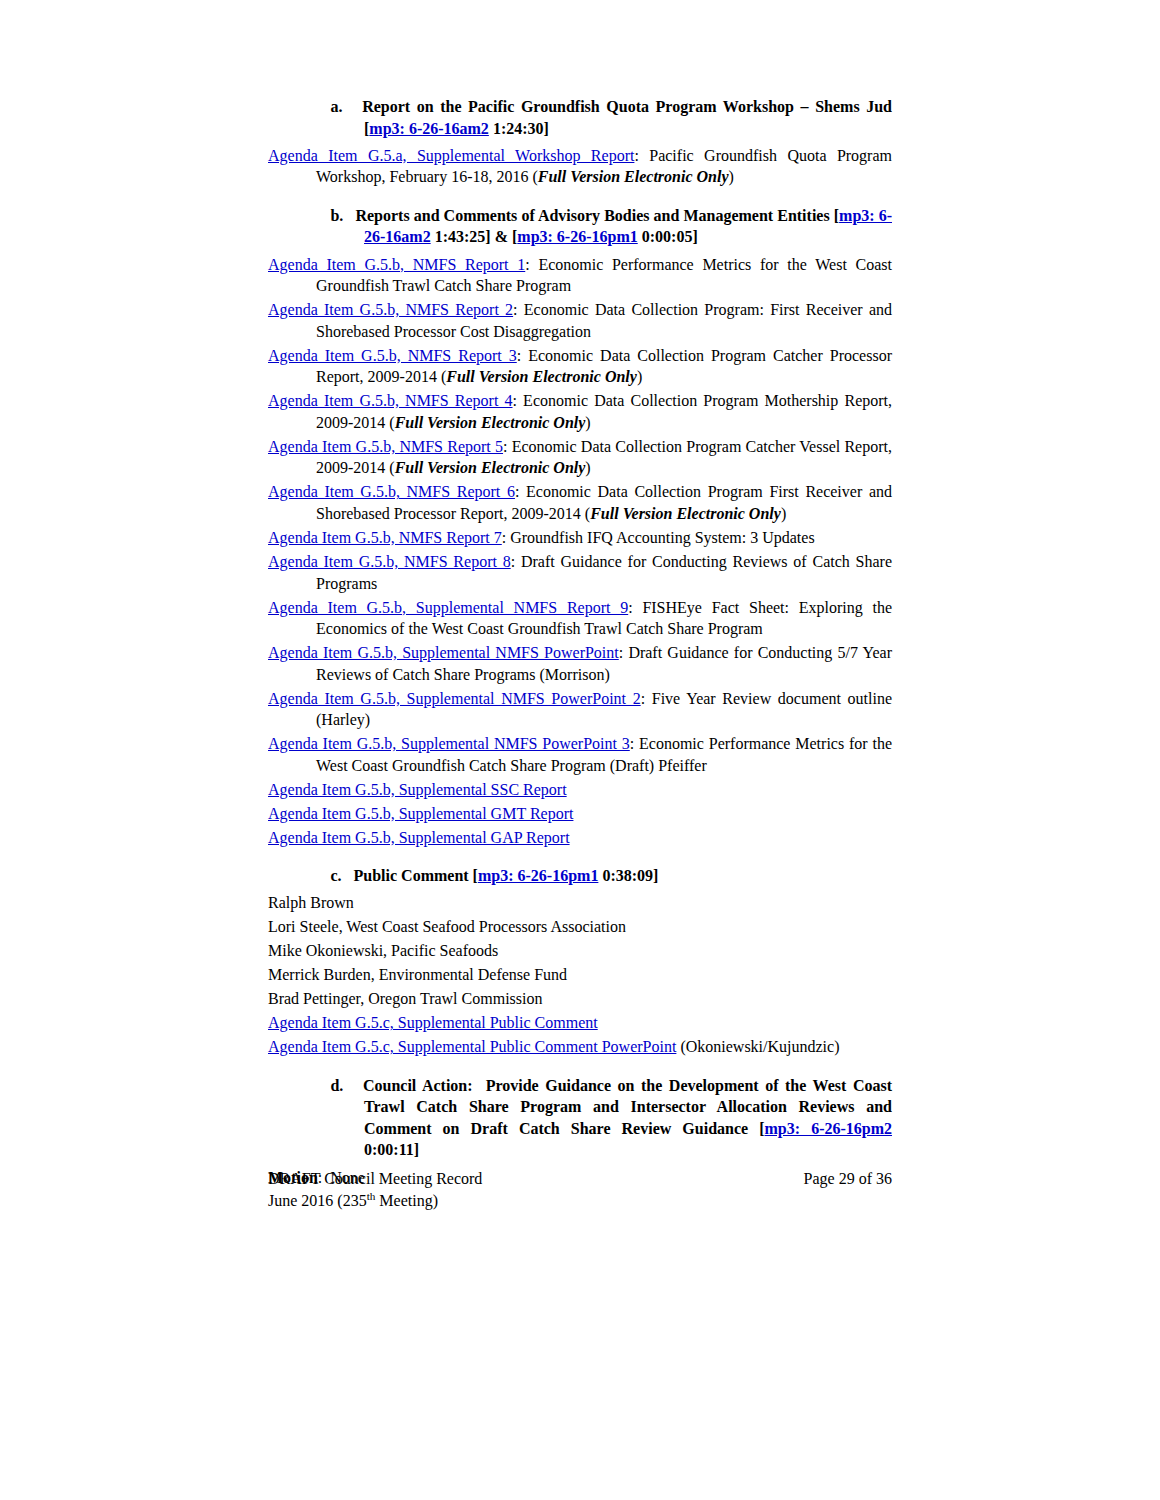a. Report on the Pacific Groundfish Quota Program Workshop – Shems Jud [mp3: 6-26-16am2 1:24:30]
Agenda Item G.5.a, Supplemental Workshop Report: Pacific Groundfish Quota Program Workshop, February 16-18, 2016 (Full Version Electronic Only)
b. Reports and Comments of Advisory Bodies and Management Entities [mp3: 6-26-16am2 1:43:25] & [mp3: 6-26-16pm1 0:00:05]
Agenda Item G.5.b, NMFS Report 1: Economic Performance Metrics for the West Coast Groundfish Trawl Catch Share Program
Agenda Item G.5.b, NMFS Report 2: Economic Data Collection Program: First Receiver and Shorebased Processor Cost Disaggregation
Agenda Item G.5.b, NMFS Report 3: Economic Data Collection Program Catcher Processor Report, 2009-2014 (Full Version Electronic Only)
Agenda Item G.5.b, NMFS Report 4: Economic Data Collection Program Mothership Report, 2009-2014 (Full Version Electronic Only)
Agenda Item G.5.b, NMFS Report 5: Economic Data Collection Program Catcher Vessel Report, 2009-2014 (Full Version Electronic Only)
Agenda Item G.5.b, NMFS Report 6: Economic Data Collection Program First Receiver and Shorebased Processor Report, 2009-2014 (Full Version Electronic Only)
Agenda Item G.5.b, NMFS Report 7: Groundfish IFQ Accounting System: 3 Updates
Agenda Item G.5.b, NMFS Report 8: Draft Guidance for Conducting Reviews of Catch Share Programs
Agenda Item G.5.b, Supplemental NMFS Report 9: FISHEye Fact Sheet: Exploring the Economics of the West Coast Groundfish Trawl Catch Share Program
Agenda Item G.5.b, Supplemental NMFS PowerPoint: Draft Guidance for Conducting 5/7 Year Reviews of Catch Share Programs (Morrison)
Agenda Item G.5.b, Supplemental NMFS PowerPoint 2: Five Year Review document outline (Harley)
Agenda Item G.5.b, Supplemental NMFS PowerPoint 3: Economic Performance Metrics for the West Coast Groundfish Catch Share Program (Draft) Pfeiffer
Agenda Item G.5.b, Supplemental SSC Report
Agenda Item G.5.b, Supplemental GMT Report
Agenda Item G.5.b, Supplemental GAP Report
c. Public Comment [mp3: 6-26-16pm1 0:38:09]
Ralph Brown
Lori Steele, West Coast Seafood Processors Association
Mike Okoniewski, Pacific Seafoods
Merrick Burden, Environmental Defense Fund
Brad Pettinger, Oregon Trawl Commission
Agenda Item G.5.c, Supplemental Public Comment
Agenda Item G.5.c, Supplemental Public Comment PowerPoint (Okoniewski/Kujundzic)
d. Council Action: Provide Guidance on the Development of the West Coast Trawl Catch Share Program and Intersector Allocation Reviews and Comment on Draft Catch Share Review Guidance [mp3: 6-26-16pm2 0:00:11]
Motion: None
DRAFT Council Meeting Record
June 2016 (235th Meeting)
Page 29 of 36